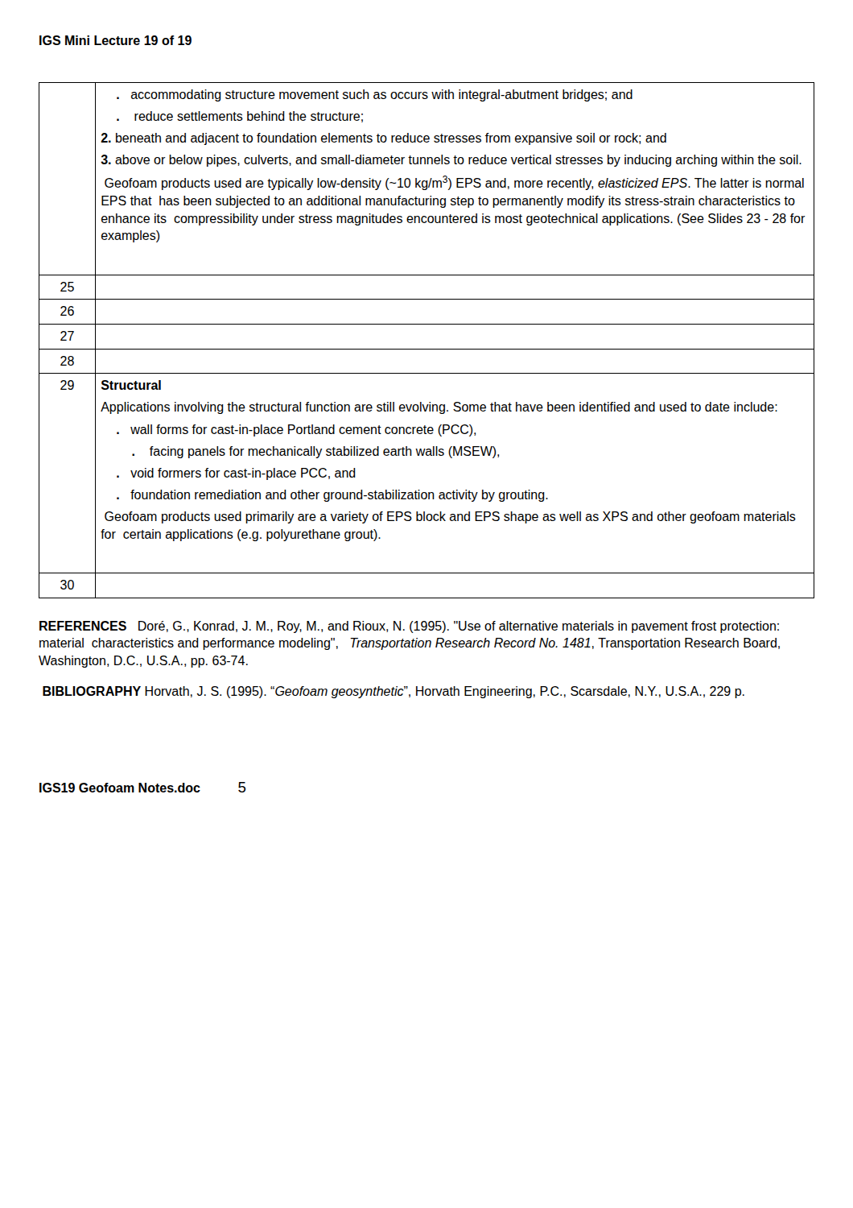IGS Mini Lecture 19 of 19
| | . accommodating structure movement such as occurs with integral-abutment bridges; and . reduce settlements behind the structure; 2. beneath and adjacent to foundation elements to reduce stresses from expansive soil or rock; and 3. above or below pipes, culverts, and small-diameter tunnels to reduce vertical stresses by inducing arching within the soil. Geofoam products used are typically low-density (~10 kg/m 3 ) EPS and, more recently, elasticized EPS . The latter is normal EPS that has been subjected to an additional manufacturing step to permanently modify its stress-strain characteristics to enhance its compressibility under stress magnitudes encountered is most geotechnical applications. (See Slides 23 - 28 for examples) |
| 25 | |
| 26 | |
| 27 | |
| 28 | |
| 29 | Structural Applications involving the structural function are still evolving. Some that have been identified and used to date include: . wall forms for cast-in-place Portland cement concrete (PCC), . facing panels for mechanically stabilized earth walls (MSEW), . void formers for cast-in-place PCC, and . foundation remediation and other ground-stabilization activity by grouting. Geofoam products used primarily are a variety of EPS block and EPS shape as well as XPS and other geofoam materials for certain applications (e.g. polyurethane grout). |
| 30 | |
REFERENCES Doré, G., Konrad, J. M., Roy, M., and Rioux, N. (1995). "Use of alternative materials in pavement frost protection: material characteristics and performance modeling", Transportation Research Record No. 1481, Transportation Research Board, Washington, D.C., U.S.A., pp. 63-74.
BIBLIOGRAPHY Horvath, J. S. (1995). “Geofoam geosynthetic”, Horvath Engineering, P.C., Scarsdale, N.Y., U.S.A., 229 p.
IGS19 Geofoam Notes.doc5